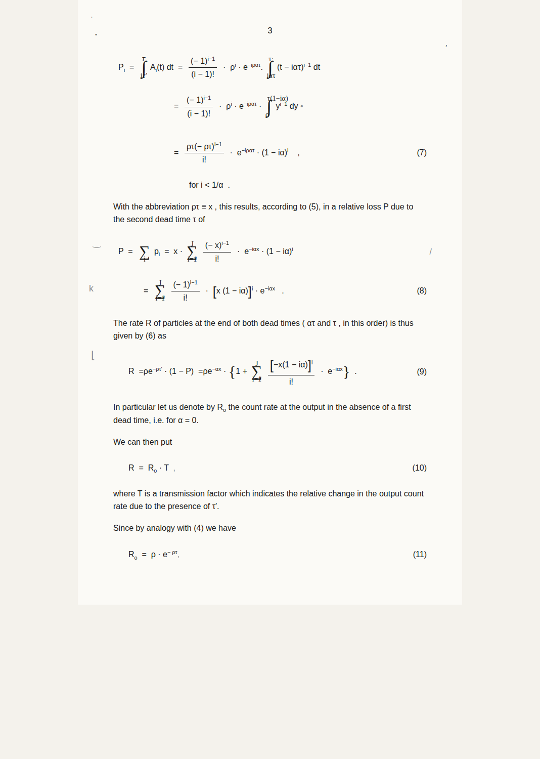’
•
′
‿
k
⌊
3
Pi = ∫𝜏i𝜏′ Ai(t) dt = (− 1)i−1(i − 1)! · ρi · e−iρατ. ∫τ·iατ (t − iατ)i−1 dt
= (− 1)i−1(i − 1)! · ρi · e−iρατ · ∫τ(1−iα) o yi−1 dy •
= ρτ(− ρτ)i−1 i! · e−iρατ · (1 − iα)i ,
(7)
for i < 1/α .
With the abbreviation ρτ ≡ x , this results, according to (5), in a relative loss P due to the second dead time τ of
P = ∑i pi = x · ∑Ji=1 (− x)i−1 i! · e−iαx · (1 − iα)i
/
= ∑Ji=1 (− 1)i−1 i! · [x (1 − iα)]i · e−iαx .
(8)
The rate R of particles at the end of both dead times ( ατ and τ , in this order) is thus given by (6) as
R =ρe−ρτ′ · (1 − P) =ρe−αx · {1 + ∑Ji=1 [−x(1 − iα)]i i! · e−iαx} .
(9)
In particular let us denote by Ro the count rate at the output in the absence of a first dead time, i.e. for α = 0.
We can then put
R = Ro · T ,
(10)
where T is a transmission factor which indicates the relative change in the output count rate due to the presence of τ′.
Since by analogy with (4) we have
Ro = ρ · e− ρτ,
(11)